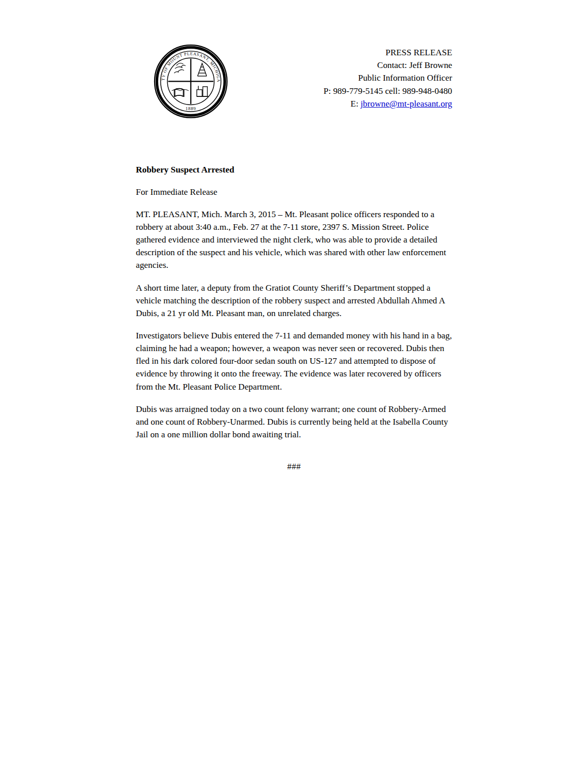CITY OF MOUNT PLEASANT, MICHIGAN 1889
PRESS RELEASE
Contact: Jeff Browne
Public Information Officer
P: 989-779-5145 cell: 989-948-0480
E: jbrowne@mt-pleasant.org
Robbery Suspect Arrested
For Immediate Release
MT. PLEASANT, Mich. March 3, 2015 – Mt. Pleasant police officers responded to a robbery at about 3:40 a.m., Feb. 27 at the 7-11 store, 2397 S. Mission Street. Police gathered evidence and interviewed the night clerk, who was able to provide a detailed description of the suspect and his vehicle, which was shared with other law enforcement agencies.
A short time later, a deputy from the Gratiot County Sheriff’s Department stopped a vehicle matching the description of the robbery suspect and arrested Abdullah Ahmed A Dubis, a 21 yr old Mt. Pleasant man, on unrelated charges.
Investigators believe Dubis entered the 7-11 and demanded money with his hand in a bag, claiming he had a weapon; however, a weapon was never seen or recovered. Dubis then fled in his dark colored four-door sedan south on US-127 and attempted to dispose of evidence by throwing it onto the freeway. The evidence was later recovered by officers from the Mt. Pleasant Police Department.
Dubis was arraigned today on a two count felony warrant; one count of Robbery-Armed and one count of Robbery-Unarmed. Dubis is currently being held at the Isabella County Jail on a one million dollar bond awaiting trial.
###